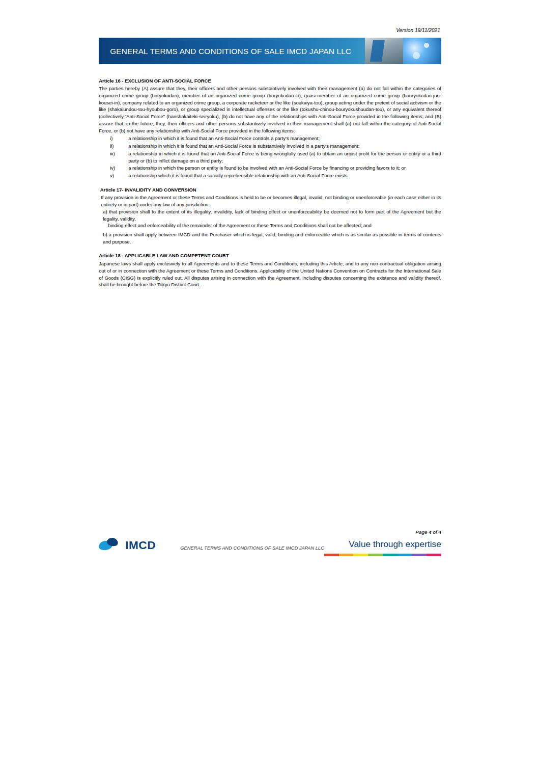Version 19/11/2021
GENERAL TERMS AND CONDITIONS OF SALE IMCD JAPAN LLC
Article 16 - EXCLUSION OF ANTI-SOCIAL FORCE
The parties hereby (A) assure that they, their officers and other persons substantively involved with their management (a) do not fall within the categories of organized crime group (boryokudan), member of an organized crime group (boryokudan-in), quasi-member of an organized crime group (bouryokudan-jun-kousei-in), company related to an organized crime group, a corporate racketeer or the like (soukaiya-tou), group acting under the pretext of social activism or the like (shakaiundou-tou-hyoubou-goro), or group specialized in intellectual offenses or the like (tokushu-chinou-bouryokushuudan-tou), or any equivalent thereof (collectively,"Anti-Social Force" (hanshakaiteki-seiryoku), (b) do not have any of the relationships with Anti-Social Force provided in the following items; and (B) assure that, in the future, they, their officers and other persons substantively involved in their management shall (a) not fall within the category of Anti-Social Force, or (b) not have any relationship with Anti-Social Force provided in the following items:
i) a relationship in which it is found that an Anti-Social Force controls a party's management;
ii) a relationship in which it is found that an Anti-Social Force is substantively involved in a party's management;
iii) a relationship in which it is found that an Anti-Social Force is being wrongfully used (a) to obtain an unjust profit for the person or entity or a third party or (b) to inflict damage on a third party;
iv) a relationship in which the person or entity is found to be involved with an Anti-Social Force by financing or providing favors to it; or
v) a relationship which it is found that a socially reprehensible relationship with an Anti-Social Force exists.
Article 17- INVALIDITY AND CONVERSION
If any provision in the Agreement or these Terms and Conditions is held to be or becomes illegal, invalid, not binding or unenforceable (in each case either in its entirety or in part) under any law of any jurisdiction:
a) that provision shall to the extent of its illegality, invalidity, lack of binding effect or unenforceability be deemed not to form part of the Agreement but the legality, validity, binding effect and enforceability of the remainder of the Agreement or these Terms and Conditions shall not be affected; and
b) a provision shall apply between IMCD and the Purchaser which is legal, valid, binding and enforceable which is as similar as possible in terms of contents and purpose.
Article 18 - APPLICABLE LAW AND COMPETENT COURT
Japanese laws shall apply exclusively to all Agreements and to these Terms and Conditions, including this Article, and to any non-contractual obligation arising out of or in connection with the Agreement or these Terms and Conditions. Applicability of the United Nations Convention on Contracts for the International Sale of Goods (CISG) is explicitly ruled out. All disputes arising in connection with the Agreement, including disputes concerning the existence and validity thereof, shall be brought before the Tokyo District Court.
IMCD
GENERAL TERMS AND CONDITIONS OF SALE IMCD JAPAN LLC
Page 4 of 4
Value through expertise